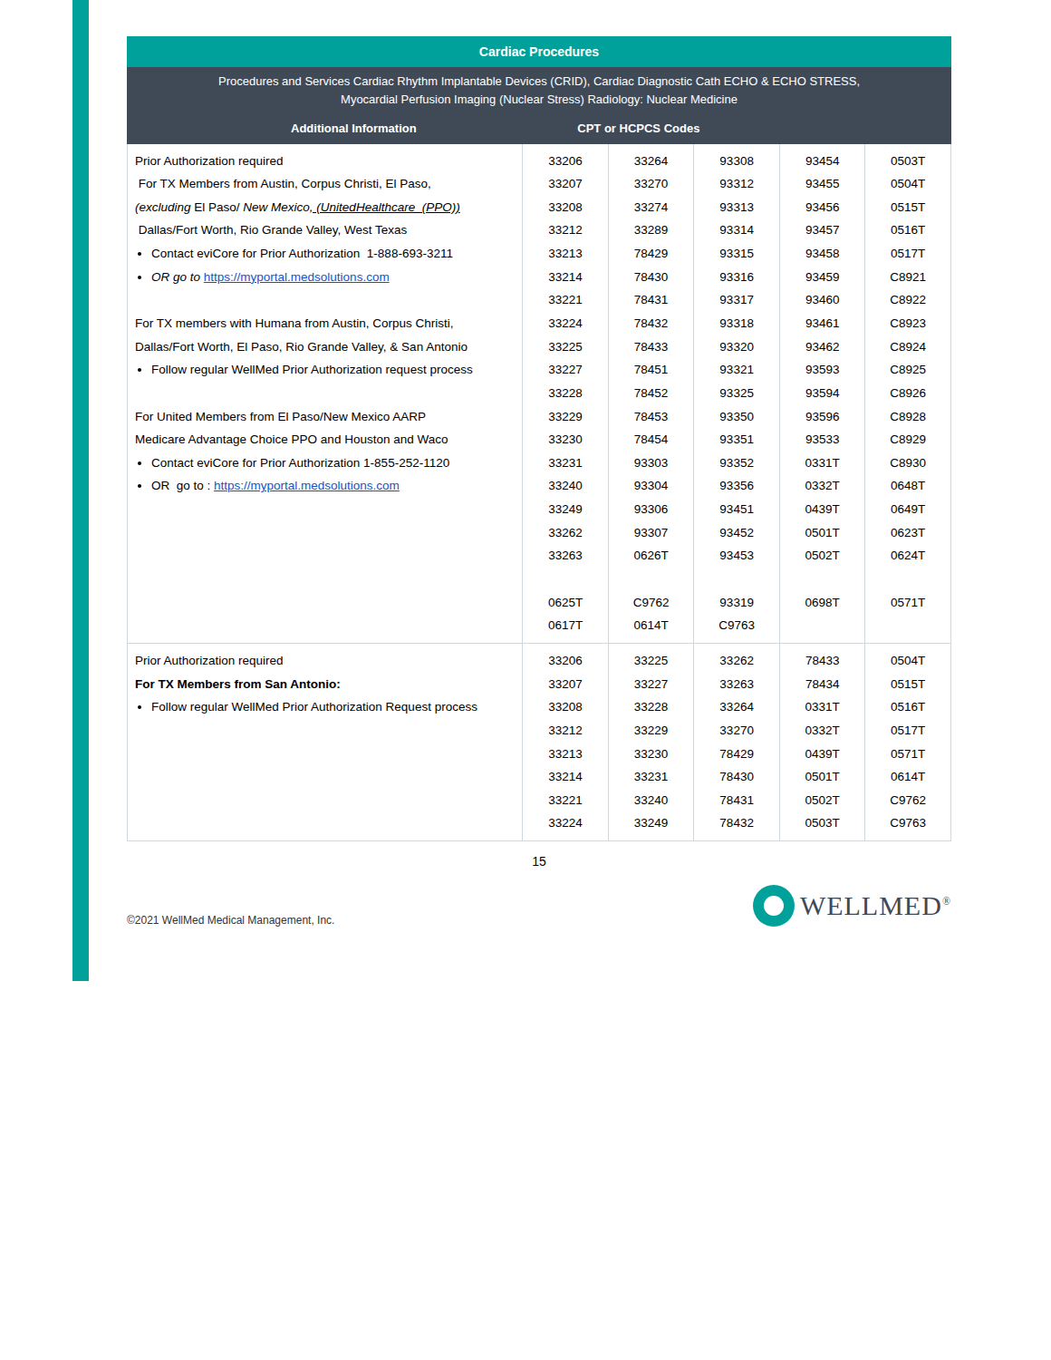| Cardiac Procedures |
| --- |
| Procedures and Services Cardiac Rhythm Implantable Devices (CRID), Cardiac Diagnostic Cath ECHO & ECHO STRESS, Myocardial Perfusion Imaging (Nuclear Stress) Radiology: Nuclear Medicine |
| Additional Information | CPT or HCPCS Codes |
| Prior Authorization required For TX Members from Austin, Corpus Christi, El Paso, (excluding El Paso/ New Mexico , (UnitedHealthcare (PPO)) Dallas/Fort Worth, Rio Grande Valley, West Texas Contact eviCore for Prior Authorization 1-888-693-3211 OR go to https://myportal.medsolutions.com For TX members with Humana from Austin, Corpus Christi, Dallas/Fort Worth, El Paso, Rio Grande Valley, & San Antonio Follow regular WellMed Prior Authorization request process For United Members from El Paso/New Mexico AARP Medicare Advantage Choice PPO and Houston and Waco Contact eviCore for Prior Authorization 1-855-252-1120 OR go to : https://myportal.medsolutions.com | 33206 33207 33208 33212 33213 33214 33221 33224 33225 33227 33228 33229 33230 33231 33240 33249 33262 33263 0625T 0617T | 33264 33270 33274 33289 78429 78430 78431 78432 78433 78451 78452 78453 78454 93303 93304 93306 93307 0626T C9762 0614T | 93308 93312 93313 93314 93315 93316 93317 93318 93320 93321 93325 93350 93351 93352 93356 93451 93452 93453 93319 C9763 | 93454 93455 93456 93457 93458 93459 93460 93461 93462 93593 93594 93596 93533 0331T 0332T 0439T 0501T 0502T 0698T | 0503T 0504T 0515T 0516T 0517T C8921 C8922 C8923 C8924 C8925 C8926 C8928 C8929 C8930 0648T 0649T 0623T 0624T 0571T |
| Prior Authorization required For TX Members from San Antonio: Follow regular WellMed Prior Authorization Request process | 33206 33207 33208 33212 33213 33214 33221 33224 | 33225 33227 33228 33229 33230 33231 33240 33249 | 33262 33263 33264 33270 78429 78430 78431 78432 | 78433 78434 0331T 0332T 0439T 0501T 0502T 0503T | 0504T 0515T 0516T 0517T 0571T 0614T C9762 C9763 |
15
©2021 WellMed Medical Management, Inc.
WELLMED®